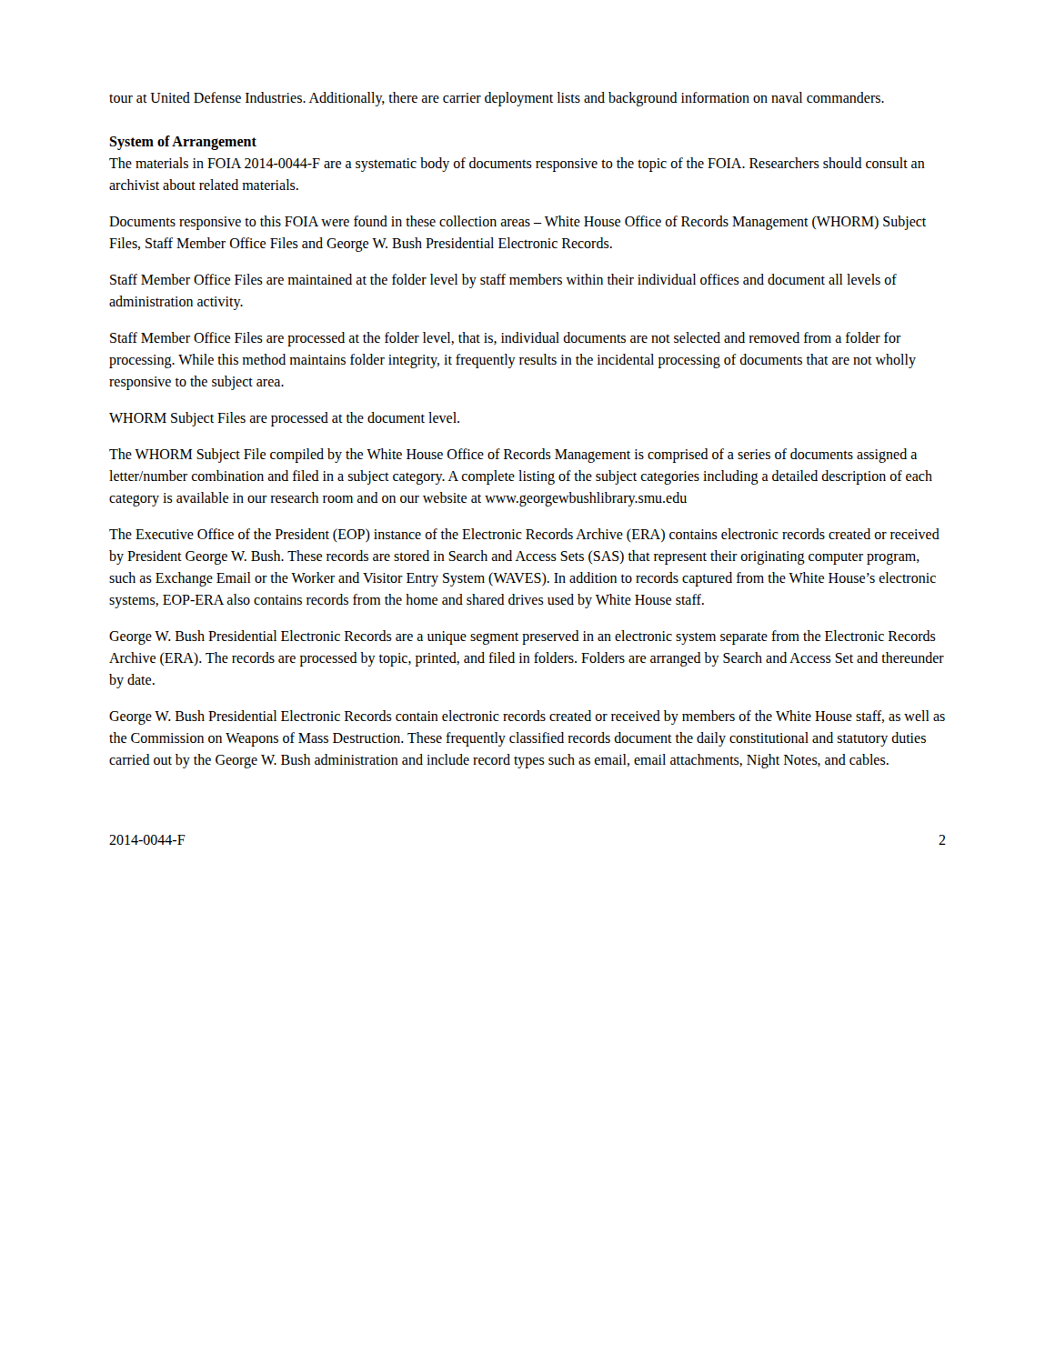tour at United Defense Industries. Additionally, there are carrier deployment lists and background information on naval commanders.
System of Arrangement
The materials in FOIA 2014-0044-F are a systematic body of documents responsive to the topic of the FOIA. Researchers should consult an archivist about related materials.
Documents responsive to this FOIA were found in these collection areas – White House Office of Records Management (WHORM) Subject Files, Staff Member Office Files and George W. Bush Presidential Electronic Records.
Staff Member Office Files are maintained at the folder level by staff members within their individual offices and document all levels of administration activity.
Staff Member Office Files are processed at the folder level, that is, individual documents are not selected and removed from a folder for processing. While this method maintains folder integrity, it frequently results in the incidental processing of documents that are not wholly responsive to the subject area.
WHORM Subject Files are processed at the document level.
The WHORM Subject File compiled by the White House Office of Records Management is comprised of a series of documents assigned a letter/number combination and filed in a subject category. A complete listing of the subject categories including a detailed description of each category is available in our research room and on our website at www.georgewbushlibrary.smu.edu
The Executive Office of the President (EOP) instance of the Electronic Records Archive (ERA) contains electronic records created or received by President George W. Bush. These records are stored in Search and Access Sets (SAS) that represent their originating computer program, such as Exchange Email or the Worker and Visitor Entry System (WAVES). In addition to records captured from the White House’s electronic systems, EOP-ERA also contains records from the home and shared drives used by White House staff.
George W. Bush Presidential Electronic Records are a unique segment preserved in an electronic system separate from the Electronic Records Archive (ERA). The records are processed by topic, printed, and filed in folders. Folders are arranged by Search and Access Set and thereunder by date.
George W. Bush Presidential Electronic Records contain electronic records created or received by members of the White House staff, as well as the Commission on Weapons of Mass Destruction. These frequently classified records document the daily constitutional and statutory duties carried out by the George W. Bush administration and include record types such as email, email attachments, Night Notes, and cables.
2014-0044-F 2